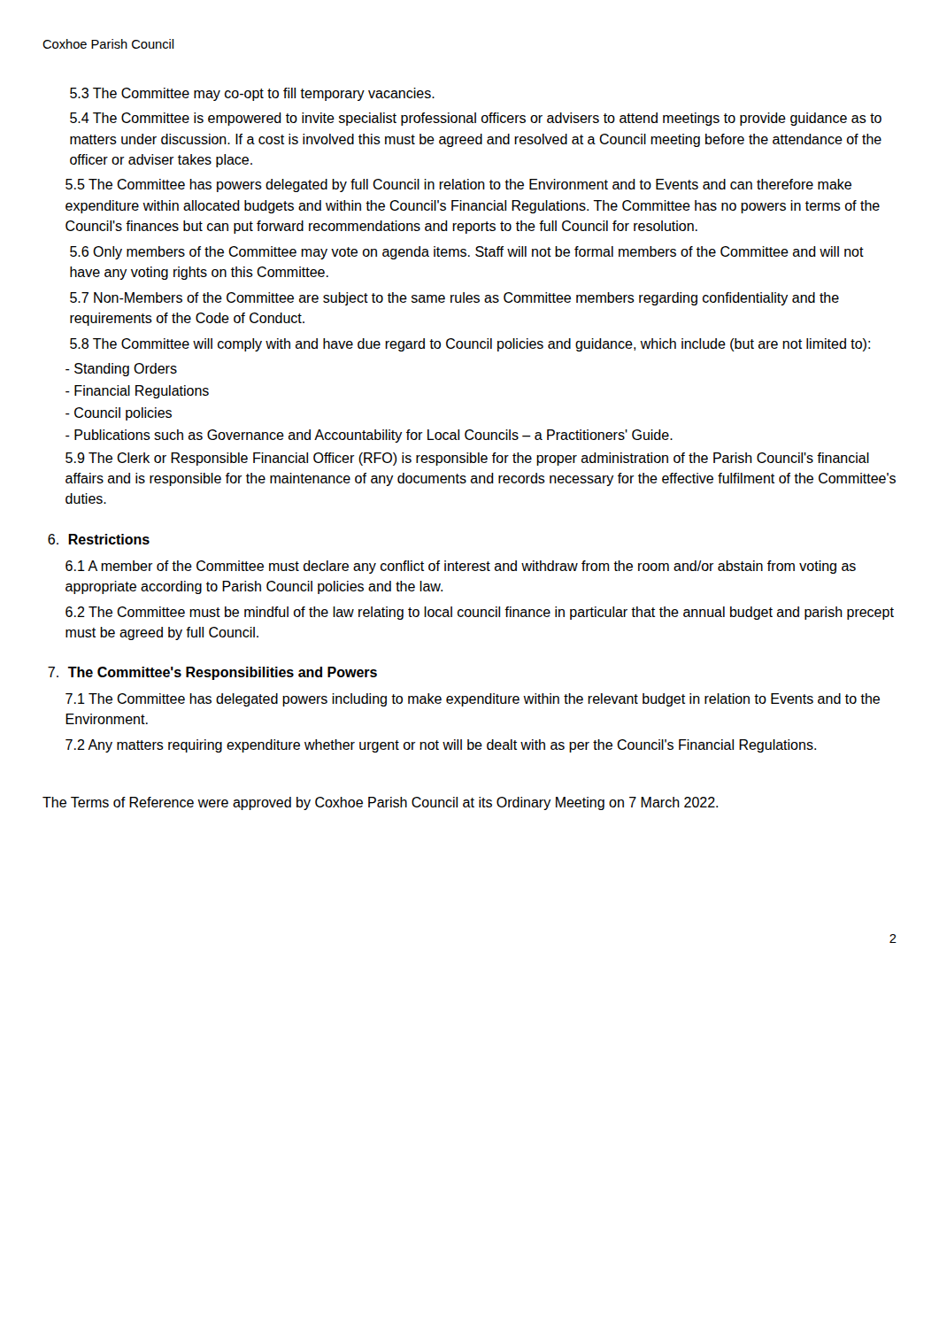Coxhoe Parish Council
5.3 The Committee may co-opt to fill temporary vacancies.
5.4 The Committee is empowered to invite specialist professional officers or advisers to attend meetings to provide guidance as to matters under discussion. If a cost is involved this must be agreed and resolved at a Council meeting before the attendance of the officer or adviser takes place.
5.5 The Committee has powers delegated by full Council in relation to the Environment and to Events and can therefore make expenditure within allocated budgets and within the Council's Financial Regulations. The Committee has no powers in terms of the Council's finances but can put forward recommendations and reports to the full Council for resolution.
5.6 Only members of the Committee may vote on agenda items. Staff will not be formal members of the Committee and will not have any voting rights on this Committee.
5.7 Non-Members of the Committee are subject to the same rules as Committee members regarding confidentiality and the requirements of the Code of Conduct.
5.8 The Committee will comply with and have due regard to Council policies and guidance, which include (but are not limited to):
- Standing Orders
- Financial Regulations
- Council policies
- Publications such as Governance and Accountability for Local Councils – a Practitioners' Guide.
5.9 The Clerk or Responsible Financial Officer (RFO) is responsible for the proper administration of the Parish Council's financial affairs and is responsible for the maintenance of any documents and records necessary for the effective fulfilment of the Committee's duties.
6. Restrictions
6.1 A member of the Committee must declare any conflict of interest and withdraw from the room and/or abstain from voting as appropriate according to Parish Council policies and the law.
6.2 The Committee must be mindful of the law relating to local council finance in particular that the annual budget and parish precept must be agreed by full Council.
7. The Committee's Responsibilities and Powers
7.1 The Committee has delegated powers including to make expenditure within the relevant budget in relation to Events and to the Environment.
7.2 Any matters requiring expenditure whether urgent or not will be dealt with as per the Council's Financial Regulations.
The Terms of Reference were approved by Coxhoe Parish Council at its Ordinary Meeting on 7 March 2022.
2